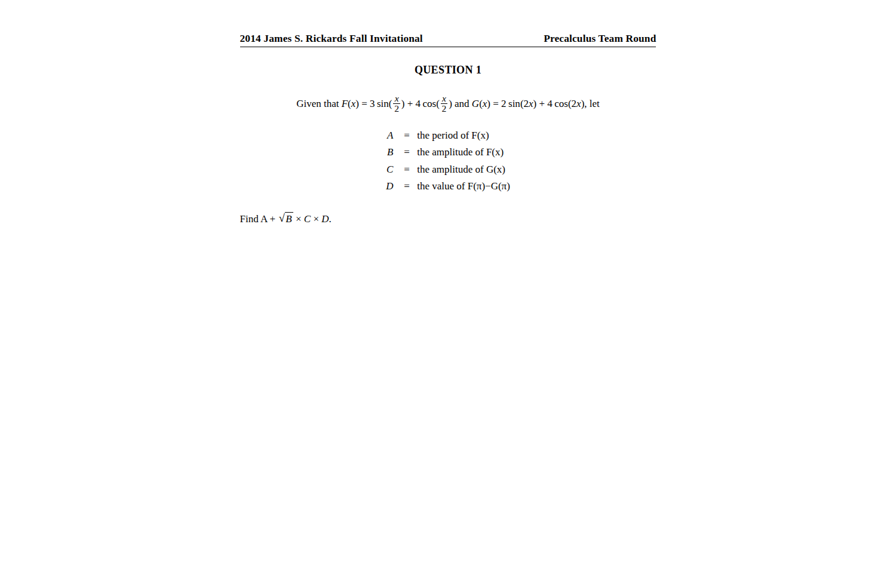2014 James S. Rickards Fall Invitational Precalculus Team Round
QUESTION 1
Given that F(x) = 3 sin(x 2) + 4 cos(x 2) and G(x) = 2 sin(2x) + 4 cos(2x), let
| A | = | the period of F(x) |
| B | = | the amplitude of F(x) |
| C | = | the amplitude of G(x) |
| D | = | the value of F(π)−G(π) |
Find A + B × C × D.